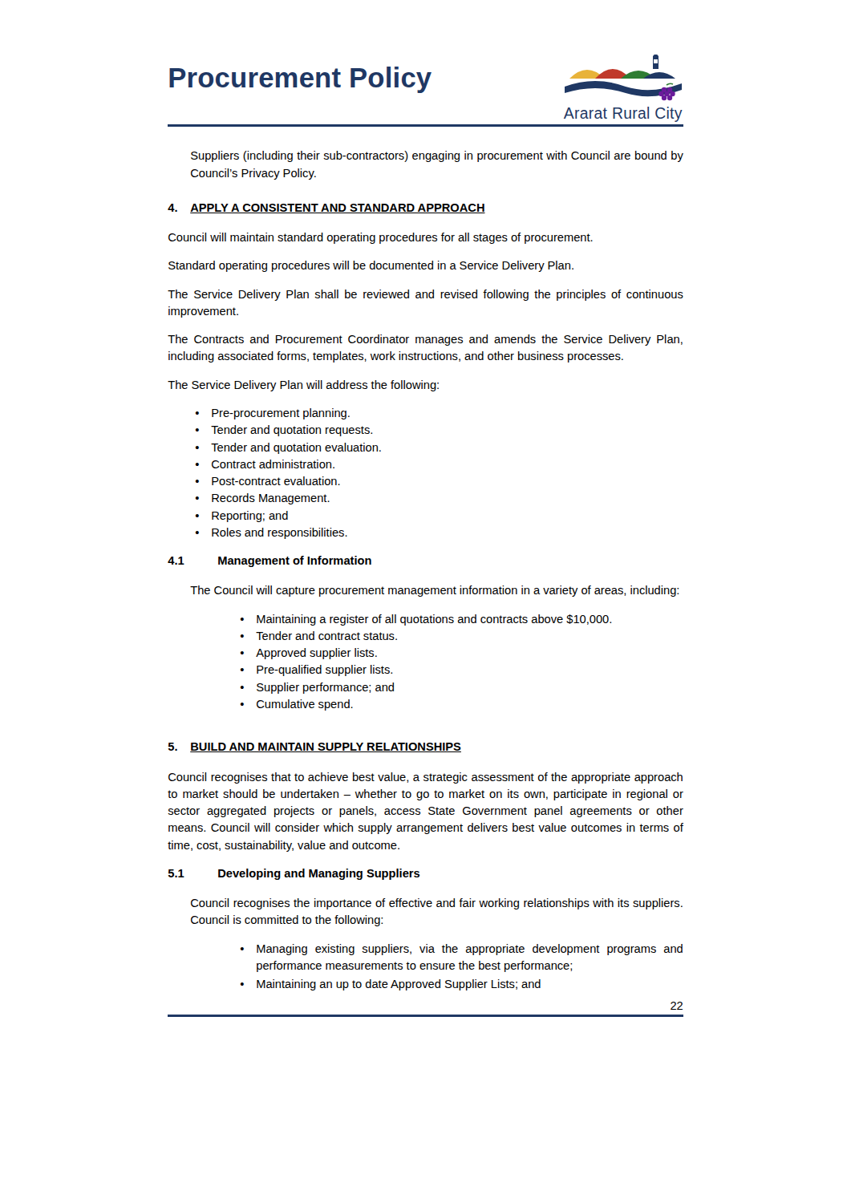Procurement Policy
Ararat Rural City
Suppliers (including their sub-contractors) engaging in procurement with Council are bound by Council’s Privacy Policy.
4. Apply a Consistent and Standard Approach
Council will maintain standard operating procedures for all stages of procurement.
Standard operating procedures will be documented in a Service Delivery Plan.
The Service Delivery Plan shall be reviewed and revised following the principles of continuous improvement.
The Contracts and Procurement Coordinator manages and amends the Service Delivery Plan, including associated forms, templates, work instructions, and other business processes.
The Service Delivery Plan will address the following:
Pre-procurement planning.
Tender and quotation requests.
Tender and quotation evaluation.
Contract administration.
Post-contract evaluation.
Records Management.
Reporting; and
Roles and responsibilities.
4.1 Management of Information
The Council will capture procurement management information in a variety of areas, including:
Maintaining a register of all quotations and contracts above $10,000.
Tender and contract status.
Approved supplier lists.
Pre-qualified supplier lists.
Supplier performance; and
Cumulative spend.
5. Build and Maintain Supply Relationships
Council recognises that to achieve best value, a strategic assessment of the appropriate approach to market should be undertaken – whether to go to market on its own, participate in regional or sector aggregated projects or panels, access State Government panel agreements or other means. Council will consider which supply arrangement delivers best value outcomes in terms of time, cost, sustainability, value and outcome.
5.1 Developing and Managing Suppliers
Council recognises the importance of effective and fair working relationships with its suppliers. Council is committed to the following:
Managing existing suppliers, via the appropriate development programs and performance measurements to ensure the best performance;
Maintaining an up to date Approved Supplier Lists; and
22